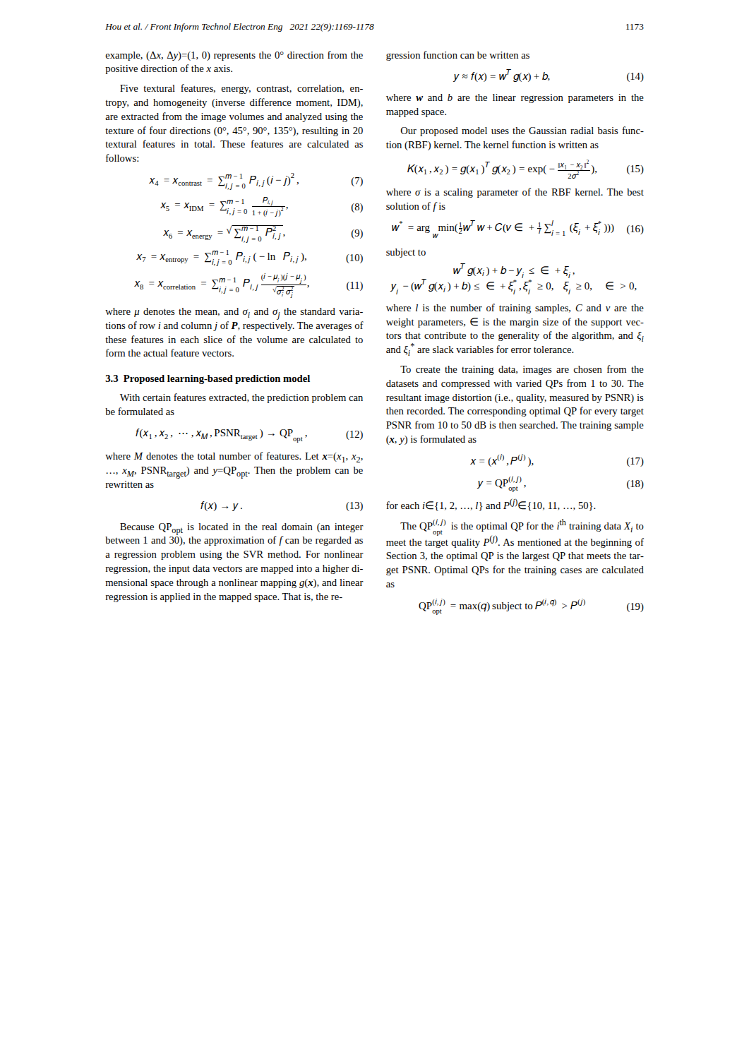Hou et al. / Front Inform Technol Electron Eng 2021 22(9):1169-1178 1173
example, (Δx, Δy)=(1, 0) represents the 0° direction from the positive direction of the x axis.
Five textural features, energy, contrast, correlation, entropy, and homogeneity (inverse difference moment, IDM), are extracted from the image volumes and analyzed using the texture of four directions (0°, 45°, 90°, 135°), resulting in 20 textural features in total. These features are calculated as follows:
x4 = xcontrast = ∑ i,j=0 m−1 Pi,j (i−j)2 ,
(7)
x5 = xIDM = ∑ i,j=0 m−1 Pi,j 1+(i−j)2 ,
(8)
x6 = xenergy = ∑ i,j=0 m−1 Pi,j2 ,
(9)
x7 = xentropy = ∑ i,j=0 m−1 Pi,j (−ln Pi,j) ,
(10)
x8 = xcorrelation = ∑ i,j=0 m−1 Pi,j (i−μi)(j−μj) σi2σj2 ,
(11)
where μ denotes the mean, and σi and σj the standard variations of row i and column j of P, respectively. The averages of these features in each slice of the volume are calculated to form the actual feature vectors.
3.3 Proposed learning-based prediction model
With certain features extracted, the prediction problem can be formulated as
f(x1,x2,⋯,xM,PSNRtarget) → QPopt ,
(12)
where M denotes the total number of features. Let x=(x1, x2, …, xM, PSNRtarget) and y=QPopt. Then the problem can be rewritten as
f(x)→y.
(13)
Because QPopt is located in the real domain (an integer between 1 and 30), the approximation of f can be regarded as a regression problem using the SVR method. For nonlinear regression, the input data vectors are mapped into a higher dimensional space through a nonlinear mapping g(x), and linear regression is applied in the mapped space. That is, the re-
gression function can be written as
y≈f(x)= wT g(x)+b,
(14)
where w and b are the linear regression parameters in the mapped space.
Our proposed model uses the Gaussian radial basis function (RBF) kernel. The kernel function is written as
K(x1,x2) = g(x1)T g(x2) = exp ( − ‖x1−x2‖2 2σ2 ) ,
(15)
where σ is a scaling parameter of the RBF kernel. The best solution of f is
w* = arg minw ( 12 wT w + C ( v ∈ + 1l ∑i=1l (ξi+ξi*) ) )
(16)
subject to
wT g(xi) +b−yi ≤∈+ξi,
yi − (wTg(xi)+b) ≤∈+ξi*, ξi*≥0,  ξi≥0,  ∈>0,
where l is the number of training samples, C and v are the weight parameters, ∈ is the margin size of the support vectors that contribute to the generality of the algorithm, and ξi and ξi* are slack variables for error tolerance.
To create the training data, images are chosen from the datasets and compressed with varied QPs from 1 to 30. The resultant image distortion (i.e., quality, measured by PSNR) is then recorded. The corresponding optimal QP for every target PSNR from 10 to 50 dB is then searched. The training sample (x, y) is formulated as
x = ( x(i) , P(j) ) ,
(17)
y = QPopt(i,j) ,
(18)
for each i∈{1, 2, …, l} and P(j)∈{10, 11, …, 50}.
The QPopt(i,j) is the optimal QP for the ith training data Xi to meet the target quality P(j). As mentioned at the beginning of Section 3, the optimal QP is the largest QP that meets the target PSNR. Optimal QPs for the training cases are calculated as
QPopt(i,j) = max(q)  subject to  P(i,q) > P(j)
(19)